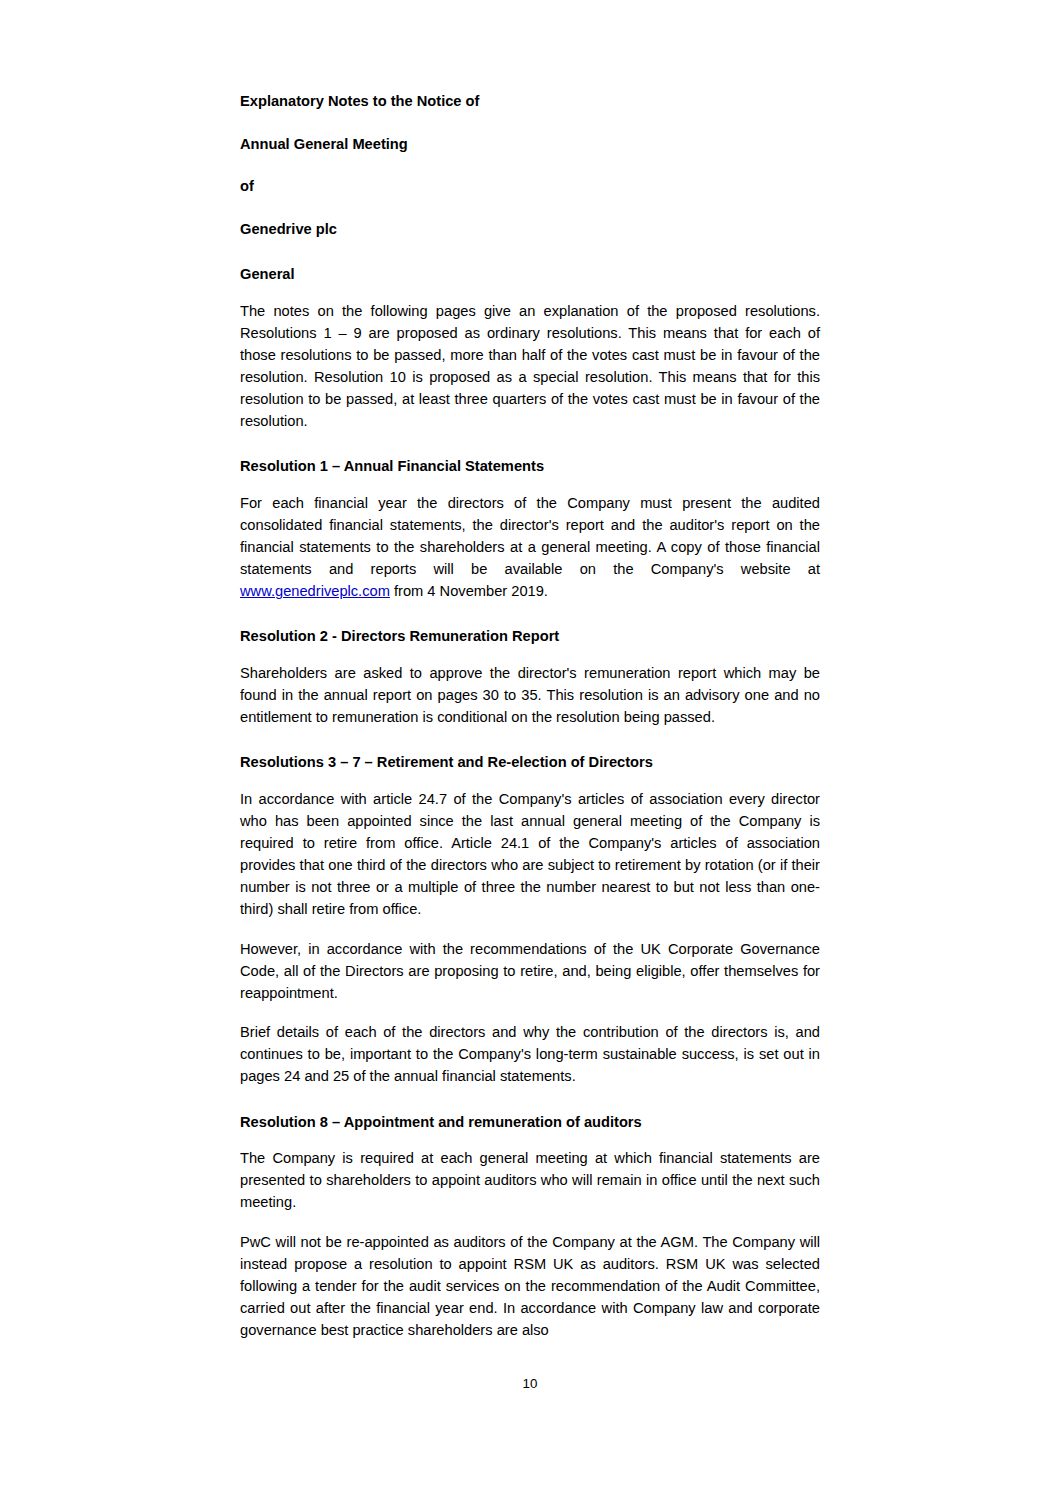Explanatory Notes to the Notice of
Annual General Meeting
of
Genedrive plc
General
The notes on the following pages give an explanation of the proposed resolutions. Resolutions 1 – 9 are proposed as ordinary resolutions. This means that for each of those resolutions to be passed, more than half of the votes cast must be in favour of the resolution. Resolution 10 is proposed as a special resolution. This means that for this resolution to be passed, at least three quarters of the votes cast must be in favour of the resolution.
Resolution 1 – Annual Financial Statements
For each financial year the directors of the Company must present the audited consolidated financial statements, the director's report and the auditor's report on the financial statements to the shareholders at a general meeting. A copy of those financial statements and reports will be available on the Company's website at www.genedriveplc.com from 4 November 2019.
Resolution 2 - Directors Remuneration Report
Shareholders are asked to approve the director's remuneration report which may be found in the annual report on pages 30 to 35. This resolution is an advisory one and no entitlement to remuneration is conditional on the resolution being passed.
Resolutions 3 – 7 – Retirement and Re-election of Directors
In accordance with article 24.7 of the Company's articles of association every director who has been appointed since the last annual general meeting of the Company is required to retire from office. Article 24.1 of the Company's articles of association provides that one third of the directors who are subject to retirement by rotation (or if their number is not three or a multiple of three the number nearest to but not less than one-third) shall retire from office.
However, in accordance with the recommendations of the UK Corporate Governance Code, all of the Directors are proposing to retire, and, being eligible, offer themselves for reappointment.
Brief details of each of the directors and why the contribution of the directors is, and continues to be, important to the Company's long-term sustainable success, is set out in pages 24 and 25 of the annual financial statements.
Resolution 8 – Appointment and remuneration of auditors
The Company is required at each general meeting at which financial statements are presented to shareholders to appoint auditors who will remain in office until the next such meeting.
PwC will not be re-appointed as auditors of the Company at the AGM. The Company will instead propose a resolution to appoint RSM UK as auditors. RSM UK was selected following a tender for the audit services on the recommendation of the Audit Committee, carried out after the financial year end. In accordance with Company law and corporate governance best practice shareholders are also
10